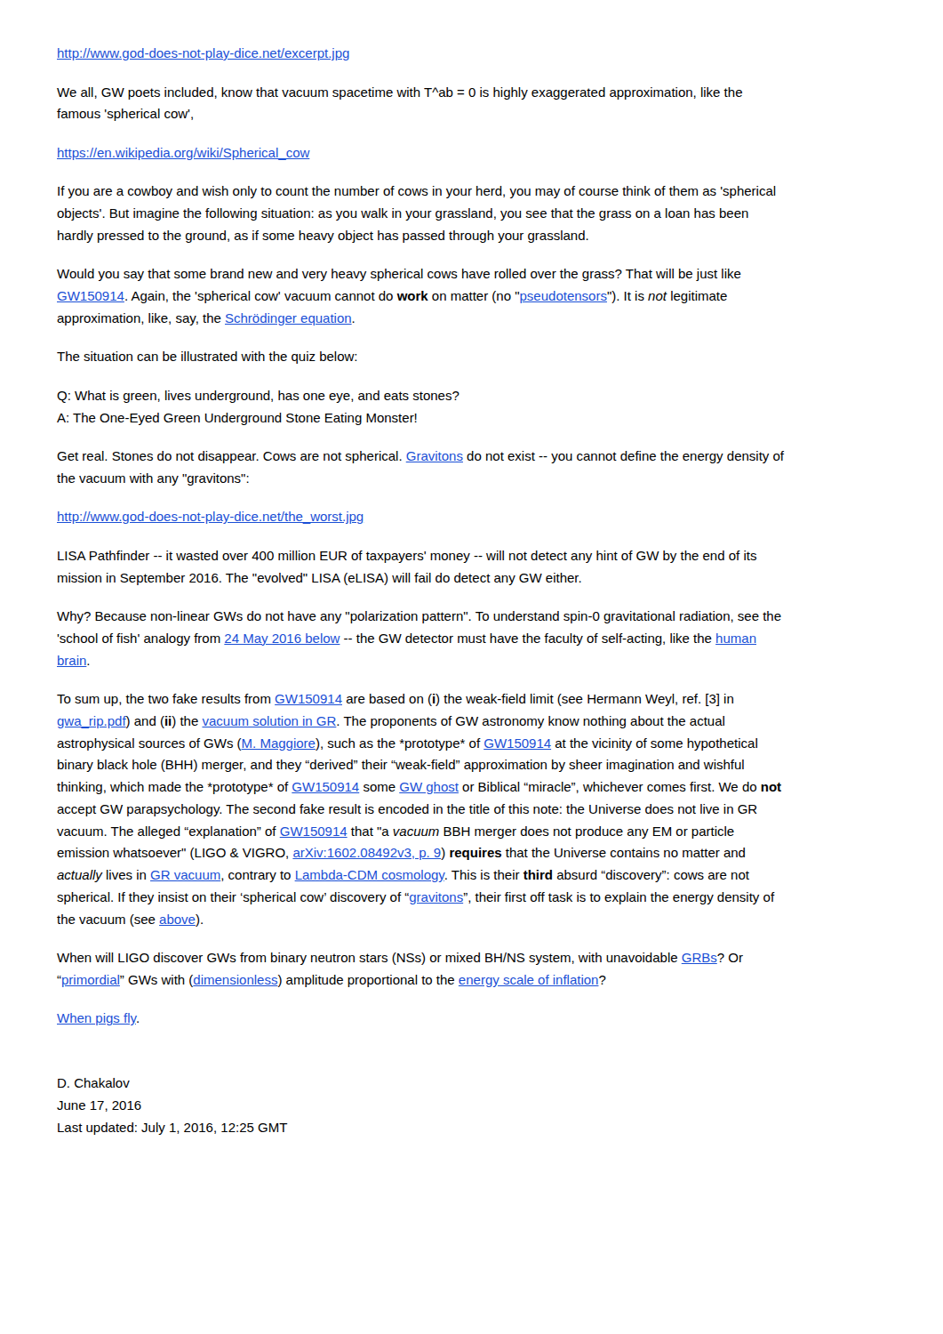http://www.god-does-not-play-dice.net/excerpt.jpg
We all, GW poets included, know that vacuum spacetime with T^ab = 0 is highly exaggerated approximation, like the famous 'spherical cow',
https://en.wikipedia.org/wiki/Spherical_cow
If you are a cowboy and wish only to count the number of cows in your herd, you may of course think of them as 'spherical objects'. But imagine the following situation: as you walk in your grassland, you see that the grass on a loan has been hardly pressed to the ground, as if some heavy object has passed through your grassland.
Would you say that some brand new and very heavy spherical cows have rolled over the grass? That will be just like GW150914. Again, the 'spherical cow' vacuum cannot do work on matter (no "pseudotensors"). It is not legitimate approximation, like, say, the Schrödinger equation.
The situation can be illustrated with the quiz below:
Q: What is green, lives underground, has one eye, and eats stones? A: The One-Eyed Green Underground Stone Eating Monster!
Get real. Stones do not disappear. Cows are not spherical. Gravitons do not exist -- you cannot define the energy density of the vacuum with any "gravitons":
http://www.god-does-not-play-dice.net/the_worst.jpg
LISA Pathfinder -- it wasted over 400 million EUR of taxpayers' money -- will not detect any hint of GW by the end of its mission in September 2016. The "evolved" LISA (eLISA) will fail do detect any GW either.
Why? Because non-linear GWs do not have any "polarization pattern". To understand spin-0 gravitational radiation, see the 'school of fish' analogy from 24 May 2016 below -- the GW detector must have the faculty of self-acting, like the human brain.
To sum up, the two fake results from GW150914 are based on (i) the weak-field limit (see Hermann Weyl, ref. [3] in gwa_rip.pdf) and (ii) the vacuum solution in GR. The proponents of GW astronomy know nothing about the actual astrophysical sources of GWs (M. Maggiore), such as the *prototype* of GW150914 at the vicinity of some hypothetical binary black hole (BHH) merger, and they “derived” their “weak-field” approximation by sheer imagination and wishful thinking, which made the *prototype* of GW150914 some GW ghost or Biblical “miracle”, whichever comes first. We do not accept GW parapsychology. The second fake result is encoded in the title of this note: the Universe does not live in GR vacuum. The alleged “explanation” of GW150914 that "a vacuum BBH merger does not produce any EM or particle emission whatsoever" (LIGO & VIGRO, arXiv:1602.08492v3, p. 9) requires that the Universe contains no matter and actually lives in GR vacuum, contrary to Lambda-CDM cosmology. This is their third absurd “discovery”: cows are not spherical. If they insist on their ‘spherical cow’ discovery of “gravitons”, their first off task is to explain the energy density of the vacuum (see above).
When will LIGO discover GWs from binary neutron stars (NSs) or mixed BH/NS system, with unavoidable GRBs? Or “primordial” GWs with (dimensionless) amplitude proportional to the energy scale of inflation?
When pigs fly.
D. Chakalov June 17, 2016 Last updated: July 1, 2016, 12:25 GMT